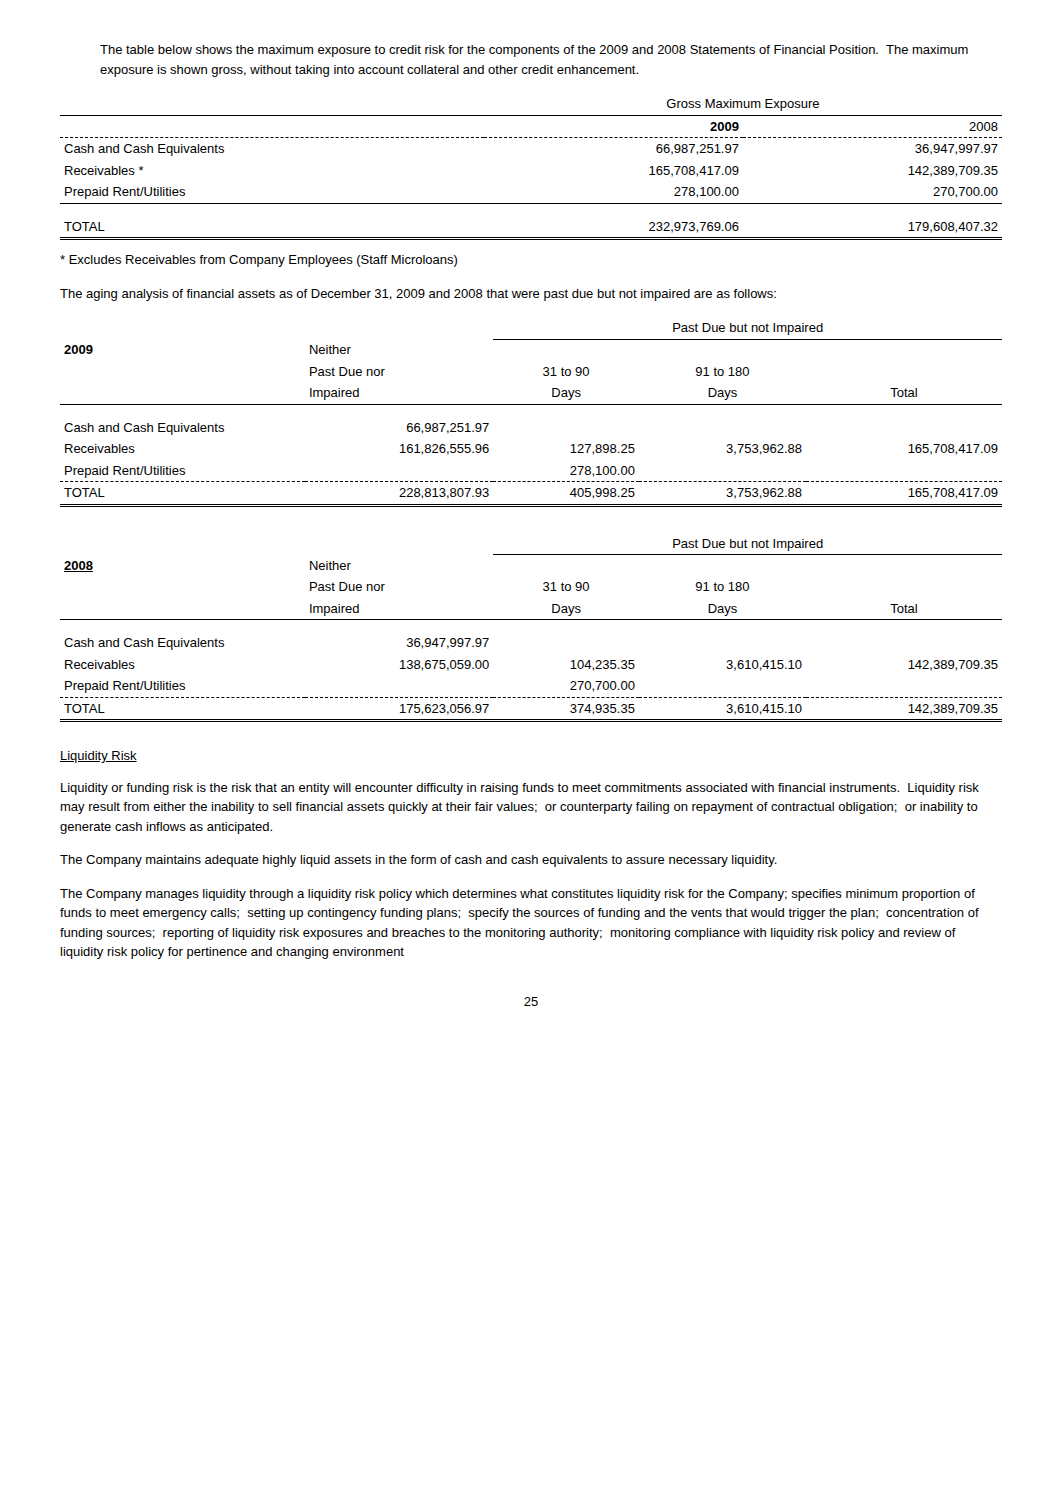The table below shows the maximum exposure to credit risk for the components of the 2009 and 2008 Statements of Financial Position. The maximum exposure is shown gross, without taking into account collateral and other credit enhancement.
| | Gross Maximum Exposure |
| | 2009 | 2008 |
| Cash and Cash Equivalents | 66,987,251.97 | 36,947,997.97 |
| Receivables * | 165,708,417.09 | 142,389,709.35 |
| Prepaid Rent/Utilities | 278,100.00 | 270,700.00 |
| TOTAL | 232,973,769.06 | 179,608,407.32 |
* Excludes Receivables from Company Employees (Staff Microloans)
The aging analysis of financial assets as of December 31, 2009 and 2008 that were past due but not impaired are as follows:
| | | Past Due but not Impaired |
| 2009 | Neither | |
| | Past Due nor | 31 to 90 | 91 to 180 | |
| | Impaired | Days | Days | Total |
| Cash and Cash Equivalents | 66,987,251.97 | | | |
| Receivables | 161,826,555.96 | 127,898.25 | 3,753,962.88 | 165,708,417.09 |
| Prepaid Rent/Utilities | | 278,100.00 | | |
| TOTAL | 228,813,807.93 | 405,998.25 | 3,753,962.88 | 165,708,417.09 |
| | | Past Due but not Impaired |
| 2008 | Neither | |
| | Past Due nor | 31 to 90 | 91 to 180 | |
| | Impaired | Days | Days | Total |
| Cash and Cash Equivalents | 36,947,997.97 | | | |
| Receivables | 138,675,059.00 | 104,235.35 | 3,610,415.10 | 142,389,709.35 |
| Prepaid Rent/Utilities | | 270,700.00 | | |
| TOTAL | 175,623,056.97 | 374,935.35 | 3,610,415.10 | 142,389,709.35 |
Liquidity Risk
Liquidity or funding risk is the risk that an entity will encounter difficulty in raising funds to meet commitments associated with financial instruments. Liquidity risk may result from either the inability to sell financial assets quickly at their fair values; or counterparty failing on repayment of contractual obligation; or inability to generate cash inflows as anticipated.
The Company maintains adequate highly liquid assets in the form of cash and cash equivalents to assure necessary liquidity.
The Company manages liquidity through a liquidity risk policy which determines what constitutes liquidity risk for the Company; specifies minimum proportion of funds to meet emergency calls; setting up contingency funding plans; specify the sources of funding and the vents that would trigger the plan; concentration of funding sources; reporting of liquidity risk exposures and breaches to the monitoring authority; monitoring compliance with liquidity risk policy and review of liquidity risk policy for pertinence and changing environment
25